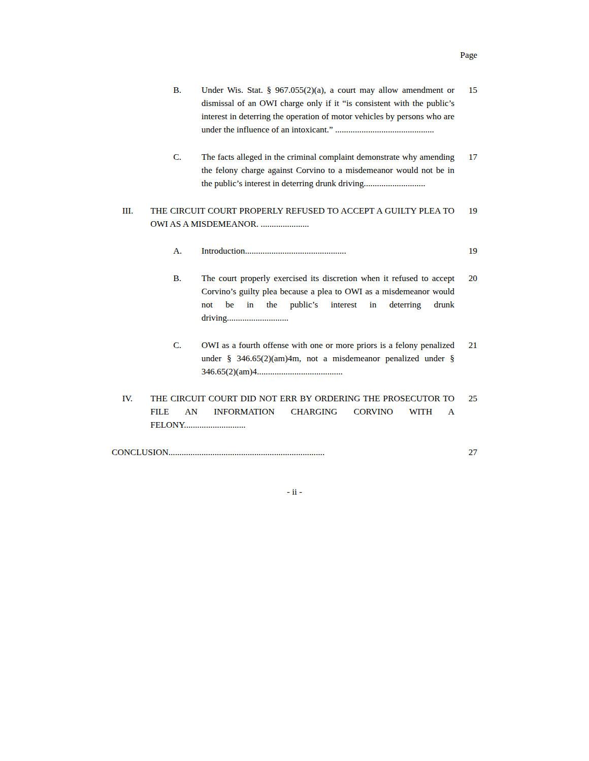Page
B.
Under Wis. Stat. § 967.055(2)(a), a court may allow amendment or dismissal of an OWI charge only if it “is consistent with the public’s interest in deterring the operation of motor vehicles by persons who are under the influence of an intoxicant.” .............................................
15
C.
The facts alleged in the criminal complaint demonstrate why amending the felony charge against Corvino to a misdemeanor would not be in the public’s interest in deterring drunk driving............................
17
III.
THE CIRCUIT COURT PROPERLY REFUSED TO ACCEPT A GUILTY PLEA TO OWI AS A MISDEMEANOR. ......................
19
A.
Introduction..............................................
19
B.
The court properly exercised its discretion when it refused to accept Corvino’s guilty plea because a plea to OWI as a misdemeanor would not be in the public’s interest in deterring drunk driving............................
20
C.
OWI as a fourth offense with one or more priors is a felony penalized under § 346.65(2)(am)4m, not a misdemeanor penalized under § 346.65(2)(am)4.......................................
21
IV.
THE CIRCUIT COURT DID NOT ERR BY ORDERING THE PROSECUTOR TO FILE AN INFORMATION CHARGING CORVINO WITH A FELONY............................
25
CONCLUSION.......................................................................
27
- ii -